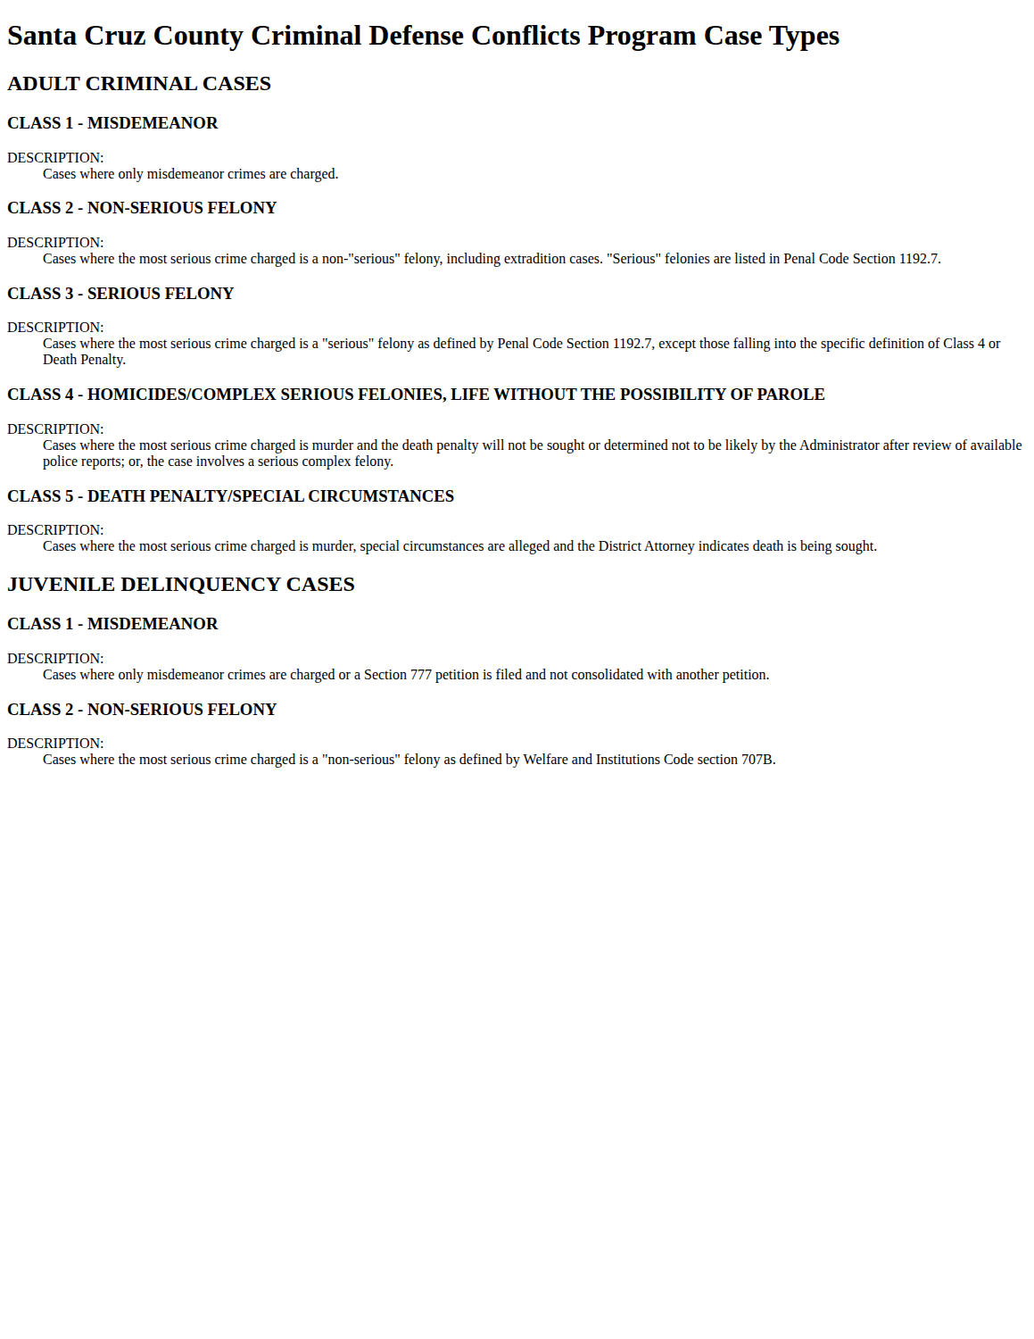Santa Cruz County Criminal Defense Conflicts Program Case Types
ADULT CRIMINAL CASES
CLASS 1 - MISDEMEANOR
DESCRIPTION:
Cases where only misdemeanor crimes are charged.
CLASS 2 - NON-SERIOUS FELONY
DESCRIPTION:
Cases where the most serious crime charged is a non-"serious" felony, including extradition cases. "Serious" felonies are listed in Penal Code Section 1192.7.
CLASS 3 - SERIOUS FELONY
DESCRIPTION:
Cases where the most serious crime charged is a "serious" felony as defined by Penal Code Section 1192.7, except those falling into the specific definition of Class 4 or Death Penalty.
CLASS 4 - HOMICIDES/COMPLEX SERIOUS FELONIES, LIFE WITHOUT THE POSSIBILITY OF PAROLE
DESCRIPTION:
Cases where the most serious crime charged is murder and the death penalty will not be sought or determined not to be likely by the Administrator after review of available police reports; or, the case involves a serious complex felony.
CLASS 5 - DEATH PENALTY/SPECIAL CIRCUMSTANCES
DESCRIPTION:
Cases where the most serious crime charged is murder, special circumstances are alleged and the District Attorney indicates death is being sought.
JUVENILE DELINQUENCY CASES
CLASS 1 - MISDEMEANOR
DESCRIPTION:
Cases where only misdemeanor crimes are charged or a Section 777 petition is filed and not consolidated with another petition.
CLASS 2 - NON-SERIOUS FELONY
DESCRIPTION:
Cases where the most serious crime charged is a "non-serious" felony as defined by Welfare and Institutions Code section 707B.